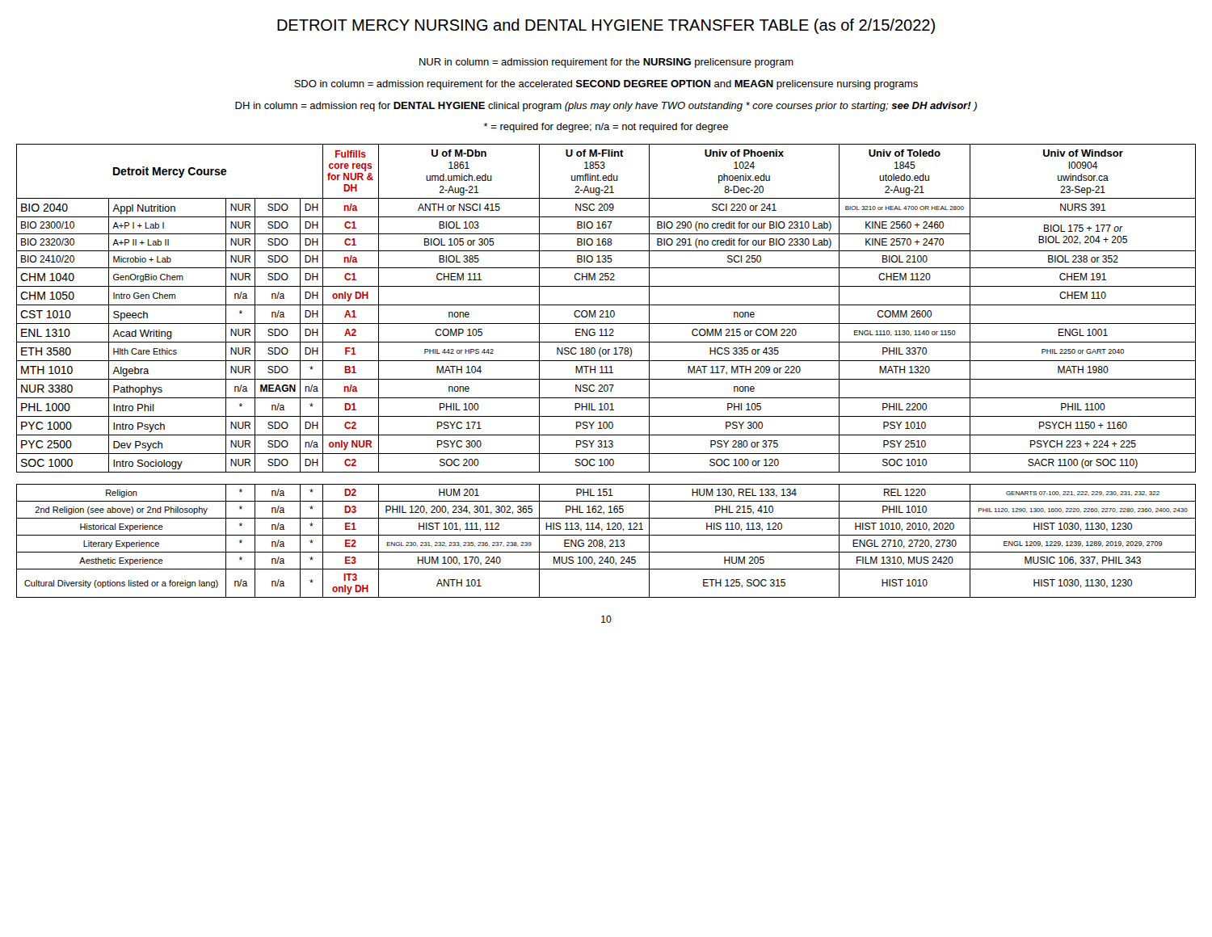DETROIT MERCY NURSING and DENTAL HYGIENE TRANSFER TABLE (as of 2/15/2022)
NUR in column = admission requirement for the NURSING prelicensure program
SDO in column = admission requirement for the accelerated SECOND DEGREE OPTION and MEAGN prelicensure nursing programs
DH in column = admission req for DENTAL HYGIENE clinical program (plus may only have TWO outstanding * core courses prior to starting; see DH advisor! )
* = required for degree; n/a = not required for degree
| Detroit Mercy Course | Fulfills core reqs for NUR & DH | U of M-Dbn 1861 umd.umich.edu 2-Aug-21 | U of M-Flint 1853 umflint.edu 2-Aug-21 | Univ of Phoenix 1024 phoenix.edu 8-Dec-20 | Univ of Toledo 1845 utoledo.edu 2-Aug-21 | Univ of Windsor I00904 uwindsor.ca 23-Sep-21 |
| --- | --- | --- | --- | --- | --- | --- |
| BIO 2040 | Appl Nutrition | NUR | SDO | DH | n/a | ANTH or NSCI 415 | NSC 209 | SCI 220 or 241 | BIOL 3210 or HEAL 4700 OR HEAL 2800 | NURS 391 |
| BIO 2300/10 | A+P I + Lab I | NUR | SDO | DH | C1 | BIOL 103 | BIO 167 | BIO 290 (no credit for our BIO 2310 Lab) | KINE 2560 + 2460 | BIOL 175 + 177 or BIOL 202, 204 + 205 |
| BIO 2320/30 | A+P II + Lab II | NUR | SDO | DH | C1 | BIOL 105 or 305 | BIO 168 | BIO 291 (no credit for our BIO 2330 Lab) | KINE 2570 + 2470 |
| BIO 2410/20 | Microbio + Lab | NUR | SDO | DH | n/a | BIOL 385 | BIO 135 | SCI 250 | BIOL 2100 | BIOL 238 or 352 |
| CHM 1040 | GenOrgBio Chem | NUR | SDO | DH | C1 | CHEM 111 | CHM 252 | | CHEM 1120 | CHEM 191 |
| CHM 1050 | Intro Gen Chem | n/a | n/a | DH | only DH | | | | | CHEM 110 |
| CST 1010 | Speech | * | n/a | DH | A1 | none | COM 210 | none | COMM 2600 | |
| ENL 1310 | Acad Writing | NUR | SDO | DH | A2 | COMP 105 | ENG 112 | COMM 215 or COM 220 | ENGL 1110, 1130, 1140 or 1150 | ENGL 1001 |
| ETH 3580 | Hlth Care Ethics | NUR | SDO | DH | F1 | PHIL 442 or HPS 442 | NSC 180 (or 178) | HCS 335 or 435 | PHIL 3370 | PHIL 2250 or GART 2040 |
| MTH 1010 | Algebra | NUR | SDO | * | B1 | MATH 104 | MTH 111 | MAT 117, MTH 209 or 220 | MATH 1320 | MATH 1980 |
| NUR 3380 | Pathophys | n/a | MEAGN | n/a | n/a | none | NSC 207 | none | | |
| PHL 1000 | Intro Phil | * | n/a | * | D1 | PHIL 100 | PHIL 101 | PHI 105 | PHIL 2200 | PHIL 1100 |
| PYC 1000 | Intro Psych | NUR | SDO | DH | C2 | PSYC 171 | PSY 100 | PSY 300 | PSY 1010 | PSYCH 1150 + 1160 |
| PYC 2500 | Dev Psych | NUR | SDO | n/a | only NUR | PSYC 300 | PSY 313 | PSY 280 or 375 | PSY 2510 | PSYCH 223 + 224 + 225 |
| SOC 1000 | Intro Sociology | NUR | SDO | DH | C2 | SOC 200 | SOC 100 | SOC 100 or 120 | SOC 1010 | SACR 1100 (or SOC 110) |
| Religion | * | n/a | * | D2 | HUM 201 | PHL 151 | HUM 130, REL 133, 134 | REL 1220 | GENARTS 07-100, 221, 222, 229, 230, 231, 232, 322 |
| 2nd Religion (see above) or 2nd Philosophy | * | n/a | * | D3 | PHIL 120, 200, 234, 301, 302, 365 | PHL 162, 165 | PHL 215, 410 | PHIL 1010 | PHIL 1120, 1290, 1300, 1600, 2220, 2260, 2270, 2280, 2360, 2400, 2430 |
| Historical Experience | * | n/a | * | E1 | HIST 101, 111, 112 | HIS 113, 114, 120, 121 | HIS 110, 113, 120 | HIST 1010, 2010, 2020 | HIST 1030, 1130, 1230 |
| Literary Experience | * | n/a | * | E2 | ENGL 230, 231, 232, 233, 235, 236, 237, 238, 239 | ENG 208, 213 | | ENGL 2710, 2720, 2730 | ENGL 1209, 1229, 1239, 1289, 2019, 2029, 2709 |
| Aesthetic Experience | * | n/a | * | E3 | HUM 100, 170, 240 | MUS 100, 240, 245 | HUM 205 | FILM 1310, MUS 2420 | MUSIC 106, 337, PHIL 343 |
| Cultural Diversity (options listed or a foreign lang) | n/a | n/a | * | IT3 only DH | ANTH 101 | | ETH 125, SOC 315 | HIST 1010 | HIST 1030, 1130, 1230 |
10